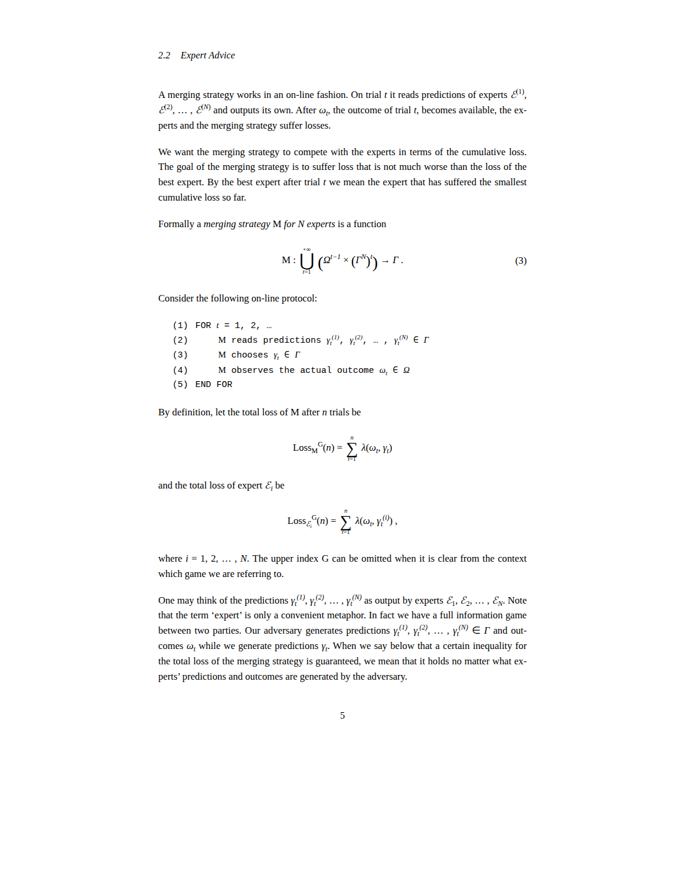2.2 Expert Advice
A merging strategy works in an on-line fashion. On trial t it reads predictions of experts ℰ(1), ℰ(2), … , ℰ(N) and outputs its own. After ωt, the outcome of trial t, becomes available, the experts and the merging strategy suffer losses.
We want the merging strategy to compete with the experts in terms of the cumulative loss. The goal of the merging strategy is to suffer loss that is not much worse than the loss of the best expert. By the best expert after trial t we mean the expert that has suffered the smallest cumulative loss so far.
Formally a merging strategy M for N experts is a function
M : +∞ ⋃ t=1 (Ωt−1 × (ΓN)t) → Γ . (3)
Consider the following on-line protocol:
(1) FOR t = 1, 2, …
(2) M reads predictions γt(1), γt(2), … , γt(N) ∈ Γ
(3) M chooses γt ∈ Γ
(4) M observes the actual outcome ωt ∈ Ω
(5) END FOR
By definition, let the total loss of M after n trials be
LossMG(n) = n ∑ t=1 λ(ωt, γt)
and the total loss of expert ℰi be
LossℰiG(n) = n ∑ t=1 λ(ωt, γt(i)) ,
where i = 1, 2, … , N. The upper index G can be omitted when it is clear from the context which game we are referring to.
One may think of the predictions γt(1), γt(2), … , γt(N) as output by experts ℰ1, ℰ2, … , ℰN. Note that the term ‘expert’ is only a convenient metaphor. In fact we have a full information game between two parties. Our adversary generates predictions γt(1), γt(2), … , γt(N) ∈ Γ and outcomes ωt while we generate predictions γt. When we say below that a certain inequality for the total loss of the merging strategy is guaranteed, we mean that it holds no matter what experts’ predictions and outcomes are generated by the adversary.
5